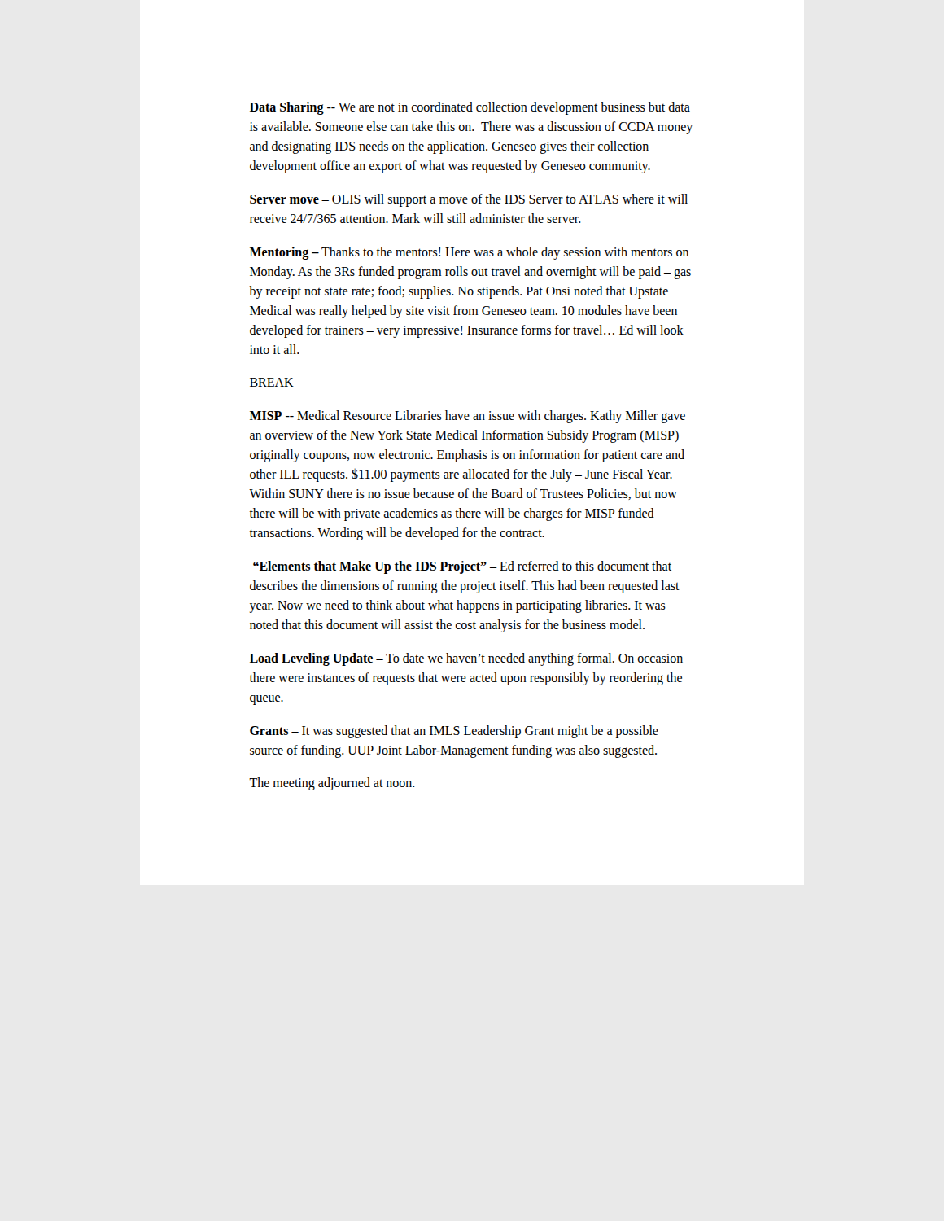Data Sharing -- We are not in coordinated collection development business but data is available. Someone else can take this on. There was a discussion of CCDA money and designating IDS needs on the application. Geneseo gives their collection development office an export of what was requested by Geneseo community.
Server move – OLIS will support a move of the IDS Server to ATLAS where it will receive 24/7/365 attention. Mark will still administer the server.
Mentoring – Thanks to the mentors! Here was a whole day session with mentors on Monday. As the 3Rs funded program rolls out travel and overnight will be paid – gas by receipt not state rate; food; supplies. No stipends. Pat Onsi noted that Upstate Medical was really helped by site visit from Geneseo team. 10 modules have been developed for trainers – very impressive! Insurance forms for travel… Ed will look into it all.
BREAK
MISP -- Medical Resource Libraries have an issue with charges. Kathy Miller gave an overview of the New York State Medical Information Subsidy Program (MISP) originally coupons, now electronic. Emphasis is on information for patient care and other ILL requests. $11.00 payments are allocated for the July – June Fiscal Year. Within SUNY there is no issue because of the Board of Trustees Policies, but now there will be with private academics as there will be charges for MISP funded transactions. Wording will be developed for the contract.
“Elements that Make Up the IDS Project” – Ed referred to this document that describes the dimensions of running the project itself. This had been requested last year. Now we need to think about what happens in participating libraries. It was noted that this document will assist the cost analysis for the business model.
Load Leveling Update – To date we haven’t needed anything formal. On occasion there were instances of requests that were acted upon responsibly by reordering the queue.
Grants – It was suggested that an IMLS Leadership Grant might be a possible source of funding. UUP Joint Labor-Management funding was also suggested.
The meeting adjourned at noon.